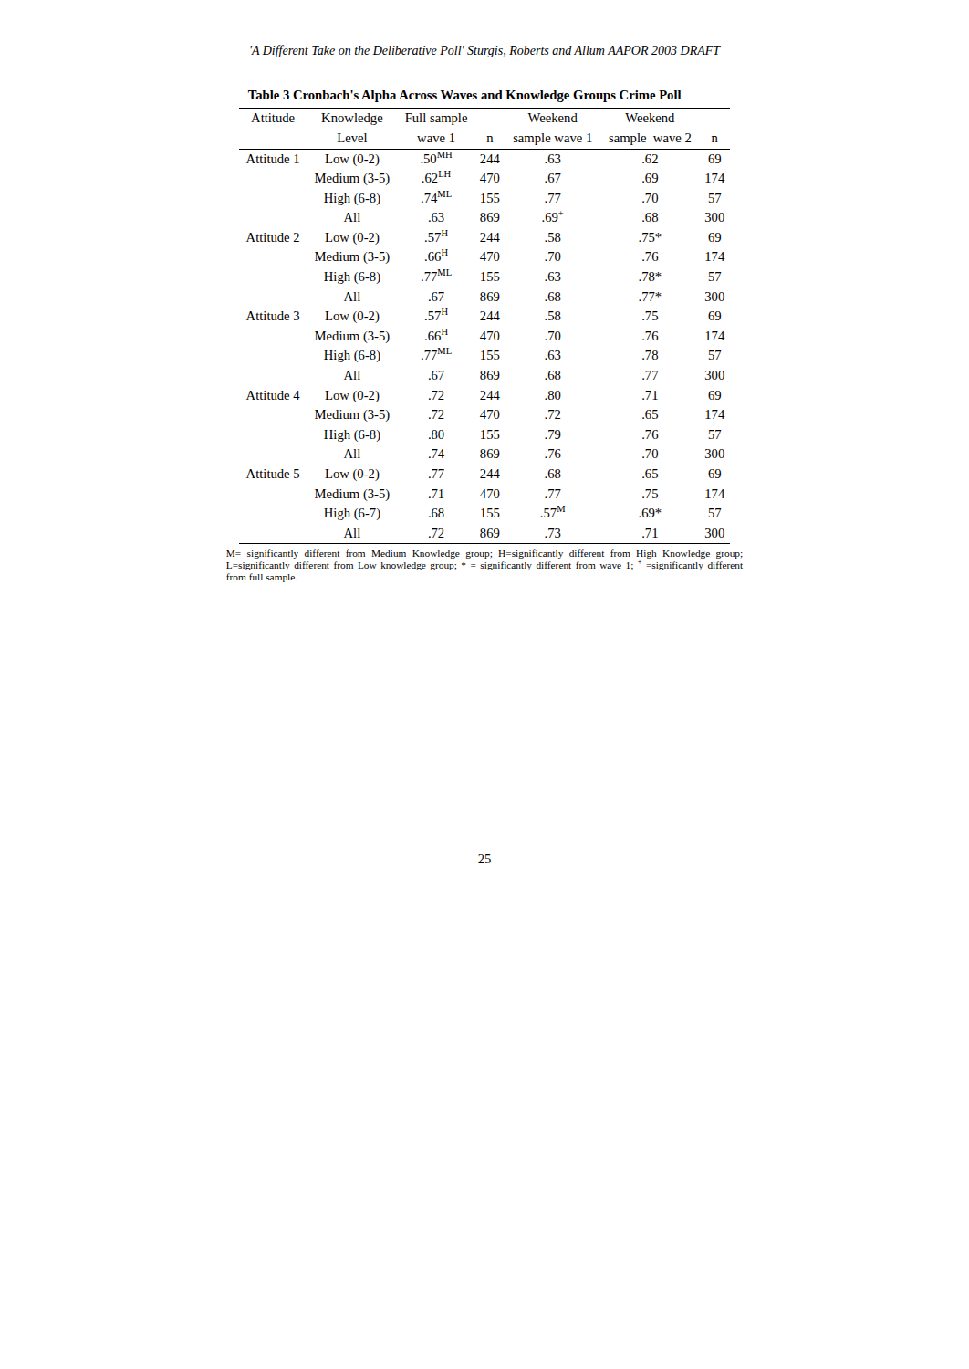'A Different Take on the Deliberative Poll' Sturgis, Roberts and Allum AAPOR 2003 DRAFT
Table 3 Cronbach's Alpha Across Waves and Knowledge Groups Crime Poll
| Attitude | Knowledge | Full sample | | Weekend | Weekend | |
| --- | --- | --- | --- | --- | --- | --- |
| | Level | wave 1 | n | sample wave 1 | sample wave 2 | n |
| Attitude 1 | Low (0-2) | .50 MH | 244 | .63 | .62 | 69 |
| | Medium (3-5) | .62 LH | 470 | .67 | .69 | 174 |
| | High (6-8) | .74 ML | 155 | .77 | .70 | 57 |
| | All | .63 | 869 | .69 + | .68 | 300 |
| Attitude 2 | Low (0-2) | .57 H | 244 | .58 | .75* | 69 |
| | Medium (3-5) | .66 H | 470 | .70 | .76 | 174 |
| | High (6-8) | .77 ML | 155 | .63 | .78* | 57 |
| | All | .67 | 869 | .68 | .77* | 300 |
| Attitude 3 | Low (0-2) | .57 H | 244 | .58 | .75 | 69 |
| | Medium (3-5) | .66 H | 470 | .70 | .76 | 174 |
| | High (6-8) | .77 ML | 155 | .63 | .78 | 57 |
| | All | .67 | 869 | .68 | .77 | 300 |
| Attitude 4 | Low (0-2) | .72 | 244 | .80 | .71 | 69 |
| | Medium (3-5) | .72 | 470 | .72 | .65 | 174 |
| | High (6-8) | .80 | 155 | .79 | .76 | 57 |
| | All | .74 | 869 | .76 | .70 | 300 |
| Attitude 5 | Low (0-2) | .77 | 244 | .68 | .65 | 69 |
| | Medium (3-5) | .71 | 470 | .77 | .75 | 174 |
| | High (6-7) | .68 | 155 | .57 M | .69* | 57 |
| | All | .72 | 869 | .73 | .71 | 300 |
M= significantly different from Medium Knowledge group; H=significantly different from High Knowledge group; L=significantly different from Low knowledge group; * = significantly different from wave 1; + =significantly different from full sample.
25